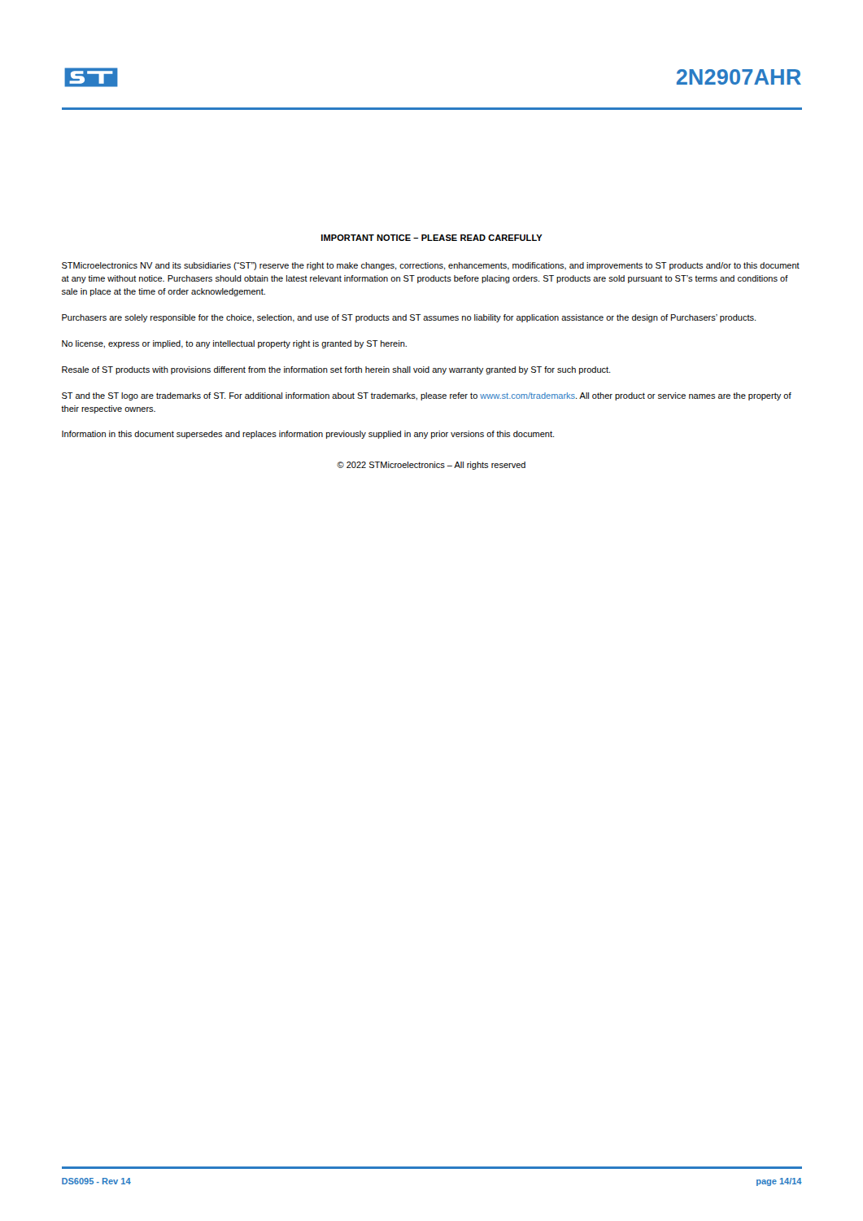2N2907AHR
IMPORTANT NOTICE – PLEASE READ CAREFULLY
STMicroelectronics NV and its subsidiaries (“ST”) reserve the right to make changes, corrections, enhancements, modifications, and improvements to ST products and/or to this document at any time without notice. Purchasers should obtain the latest relevant information on ST products before placing orders. ST products are sold pursuant to ST’s terms and conditions of sale in place at the time of order acknowledgement.
Purchasers are solely responsible for the choice, selection, and use of ST products and ST assumes no liability for application assistance or the design of Purchasers’ products.
No license, express or implied, to any intellectual property right is granted by ST herein.
Resale of ST products with provisions different from the information set forth herein shall void any warranty granted by ST for such product.
ST and the ST logo are trademarks of ST. For additional information about ST trademarks, please refer to www.st.com/trademarks. All other product or service names are the property of their respective owners.
Information in this document supersedes and replaces information previously supplied in any prior versions of this document.
© 2022 STMicroelectronics – All rights reserved
DS6095 - Rev 14
page 14/14